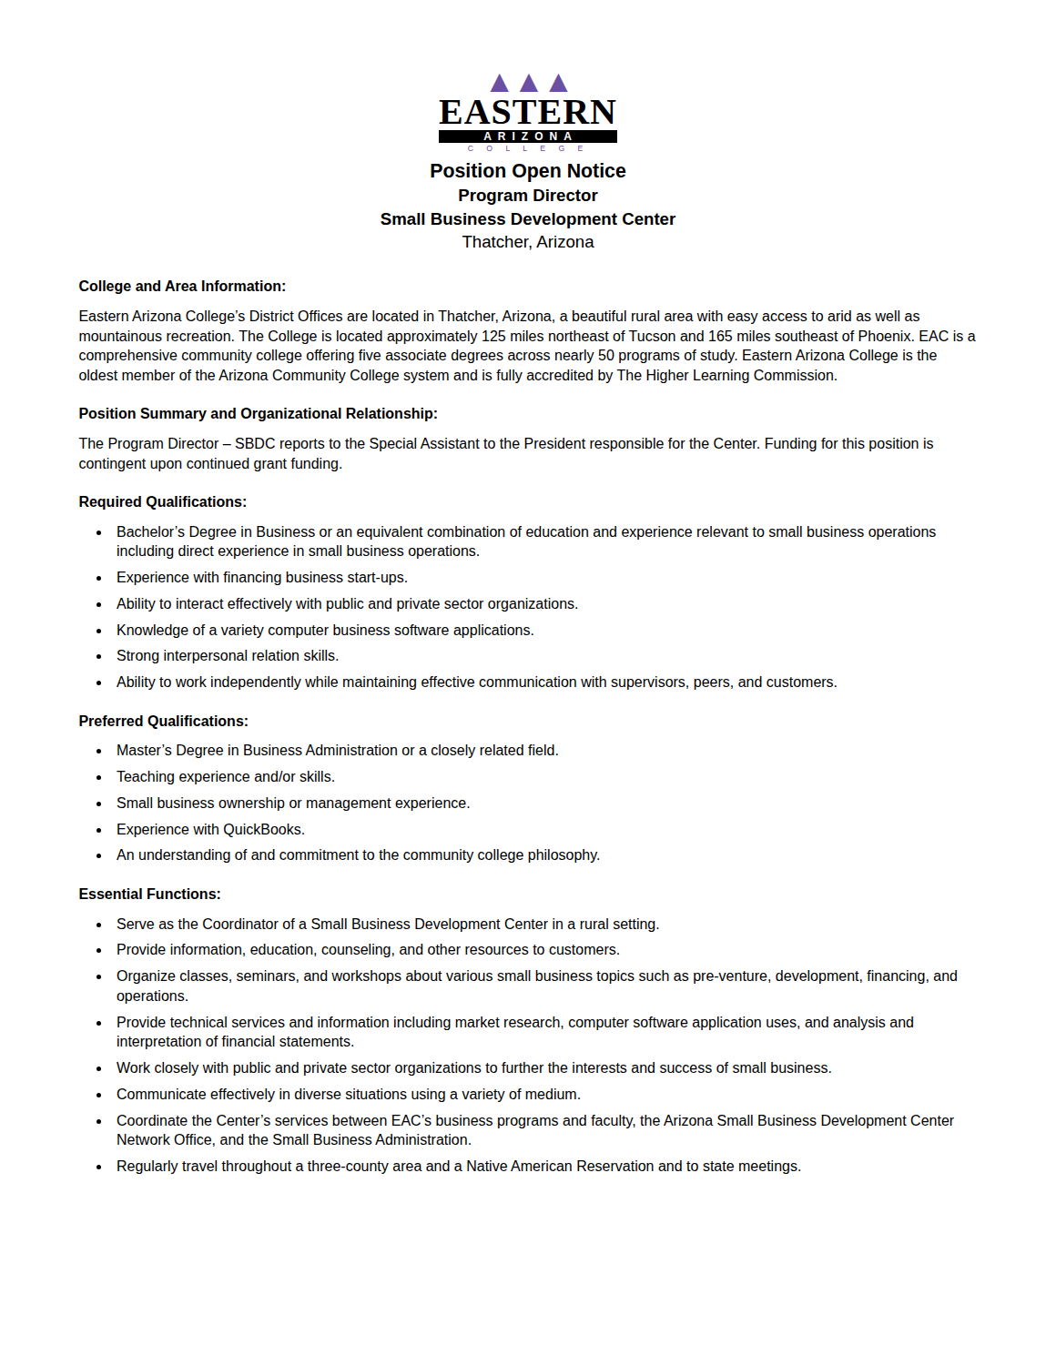▲▲▲
EASTERN
ARIZONA
C O L L E G E
Position Open Notice
Program Director
Small Business Development Center
Thatcher, Arizona
College and Area Information:
Eastern Arizona College’s District Offices are located in Thatcher, Arizona, a beautiful rural area with easy access to arid as well as mountainous recreation. The College is located approximately 125 miles northeast of Tucson and 165 miles southeast of Phoenix. EAC is a comprehensive community college offering five associate degrees across nearly 50 programs of study. Eastern Arizona College is the oldest member of the Arizona Community College system and is fully accredited by The Higher Learning Commission.
Position Summary and Organizational Relationship:
The Program Director – SBDC reports to the Special Assistant to the President responsible for the Center. Funding for this position is contingent upon continued grant funding.
Required Qualifications:
Bachelor’s Degree in Business or an equivalent combination of education and experience relevant to small business operations including direct experience in small business operations.
Experience with financing business start-ups.
Ability to interact effectively with public and private sector organizations.
Knowledge of a variety computer business software applications.
Strong interpersonal relation skills.
Ability to work independently while maintaining effective communication with supervisors, peers, and customers.
Preferred Qualifications:
Master’s Degree in Business Administration or a closely related field.
Teaching experience and/or skills.
Small business ownership or management experience.
Experience with QuickBooks.
An understanding of and commitment to the community college philosophy.
Essential Functions:
Serve as the Coordinator of a Small Business Development Center in a rural setting.
Provide information, education, counseling, and other resources to customers.
Organize classes, seminars, and workshops about various small business topics such as pre-venture, development, financing, and operations.
Provide technical services and information including market research, computer software application uses, and analysis and interpretation of financial statements.
Work closely with public and private sector organizations to further the interests and success of small business.
Communicate effectively in diverse situations using a variety of medium.
Coordinate the Center’s services between EAC’s business programs and faculty, the Arizona Small Business Development Center Network Office, and the Small Business Administration.
Regularly travel throughout a three-county area and a Native American Reservation and to state meetings.